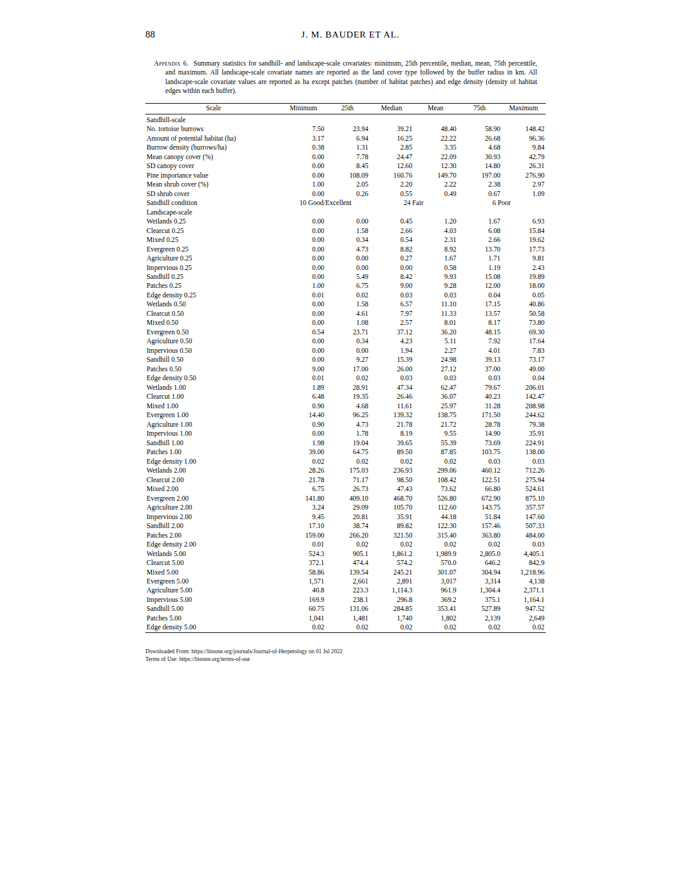88
J. M. BAUDER ET AL.
Appendix 6. Summary statistics for sandhill- and landscape-scale covariates: minimum, 25th percentile, median, mean, 75th percentile, and maximum. All landscape-scale covariate names are reported as the land cover type followed by the buffer radius in km. All landscape-scale covariate values are reported as ha except patches (number of habitat patches) and edge density (density of habitat edges within each buffer).
| Scale | Minimum | 25th | Median | Mean | 75th | Maximum |
| --- | --- | --- | --- | --- | --- | --- |
| Sandhill-scale | |
| No. tortoise burrows | 7.50 | 23.94 | 39.21 | 48.40 | 58.90 | 148.42 |
| Amount of potential habitat (ha) | 3.17 | 6.94 | 16.25 | 22.22 | 26.68 | 96.36 |
| Burrow density (burrows/ha) | 0.38 | 1.31 | 2.85 | 3.35 | 4.68 | 9.84 |
| Mean canopy cover (%) | 0.00 | 7.78 | 24.47 | 22.09 | 30.93 | 42.79 |
| SD canopy cover | 0.00 | 8.45 | 12.60 | 12.30 | 14.80 | 26.31 |
| Pine importance value | 0.00 | 108.09 | 160.76 | 149.70 | 197.00 | 276.90 |
| Mean shrub cover (%) | 1.00 | 2.05 | 2.20 | 2.22 | 2.38 | 2.97 |
| SD shrub cover | 0.00 | 0.26 | 0.55 | 0.49 | 0.67 | 1.09 |
| Sandhill condition | 10 Good/Excellent | 24 Fair | 6 Poor |
| Landscape-scale | |
| Wetlands 0.25 | 0.00 | 0.00 | 0.45 | 1.20 | 1.67 | 6.93 |
| Clearcut 0.25 | 0.00 | 1.58 | 2.66 | 4.03 | 6.08 | 15.84 |
| Mixed 0.25 | 0.00 | 0.34 | 0.54 | 2.31 | 2.66 | 19.62 |
| Evergreen 0.25 | 0.00 | 4.73 | 8.82 | 8.92 | 13.70 | 17.73 |
| Agriculture 0.25 | 0.00 | 0.00 | 0.27 | 1.67 | 1.71 | 9.81 |
| Impervious 0.25 | 0.00 | 0.00 | 0.00 | 0.58 | 1.19 | 2.43 |
| Sandhill 0.25 | 0.00 | 5.49 | 8.42 | 9.93 | 15.08 | 19.89 |
| Patches 0.25 | 1.00 | 6.75 | 9.00 | 9.28 | 12.00 | 18.00 |
| Edge density 0.25 | 0.01 | 0.02 | 0.03 | 0.03 | 0.04 | 0.05 |
| Wetlands 0.50 | 0.00 | 1.58 | 6.57 | 11.10 | 17.15 | 40.86 |
| Clearcut 0.50 | 0.00 | 4.61 | 7.97 | 11.33 | 13.57 | 50.58 |
| Mixed 0.50 | 0.00 | 1.08 | 2.57 | 8.01 | 8.17 | 73.80 |
| Evergreen 0.50 | 0.54 | 23.71 | 37.12 | 36.20 | 48.15 | 69.30 |
| Agriculture 0.50 | 0.00 | 0.34 | 4.23 | 5.11 | 7.92 | 17.64 |
| Impervious 0.50 | 0.00 | 0.00 | 1.94 | 2.27 | 4.01 | 7.83 |
| Sandhill 0.50 | 0.00 | 9.27 | 15.39 | 24.98 | 39.13 | 73.17 |
| Patches 0.50 | 9.00 | 17.00 | 26.00 | 27.12 | 37.00 | 49.00 |
| Edge density 0.50 | 0.01 | 0.02 | 0.03 | 0.03 | 0.03 | 0.04 |
| Wetlands 1.00 | 1.89 | 28.91 | 47.34 | 62.47 | 79.67 | 206.01 |
| Clearcut 1.00 | 6.48 | 19.35 | 26.46 | 36.07 | 40.23 | 142.47 |
| Mixed 1.00 | 0.90 | 4.68 | 11.61 | 25.97 | 31.28 | 208.98 |
| Evergreen 1.00 | 14.40 | 96.25 | 139.32 | 138.75 | 171.50 | 244.62 |
| Agriculture 1.00 | 0.90 | 4.73 | 21.78 | 21.72 | 28.78 | 79.38 |
| Impervious 1.00 | 0.00 | 1.78 | 8.19 | 9.55 | 14.90 | 35.91 |
| Sandhill 1.00 | 1.98 | 19.04 | 39.65 | 55.39 | 73.69 | 224.91 |
| Patches 1.00 | 39.00 | 64.75 | 89.50 | 87.85 | 103.75 | 138.00 |
| Edge density 1.00 | 0.02 | 0.02 | 0.02 | 0.02 | 0.03 | 0.03 |
| Wetlands 2.00 | 28.26 | 175.03 | 236.93 | 299.06 | 460.12 | 712.26 |
| Clearcut 2.00 | 21.78 | 71.17 | 98.50 | 108.42 | 122.51 | 275.94 |
| Mixed 2.00 | 6.75 | 26.73 | 47.43 | 73.62 | 66.80 | 524.61 |
| Evergreen 2.00 | 141.80 | 409.10 | 468.70 | 526.80 | 672.90 | 875.10 |
| Agriculture 2.00 | 3.24 | 29.09 | 105.70 | 112.60 | 143.75 | 357.57 |
| Impervious 2.00 | 9.45 | 20.81 | 35.91 | 44.18 | 51.84 | 147.60 |
| Sandhill 2.00 | 17.10 | 38.74 | 89.82 | 122.30 | 157.46 | 507.33 |
| Patches 2.00 | 159.00 | 266.20 | 321.50 | 315.40 | 363.80 | 484.00 |
| Edge density 2.00 | 0.01 | 0.02 | 0.02 | 0.02 | 0.02 | 0.03 |
| Wetlands 5.00 | 524.3 | 905.1 | 1,861.2 | 1,989.9 | 2,805.0 | 4,405.1 |
| Clearcut 5.00 | 372.1 | 474.4 | 574.2 | 570.0 | 646.2 | 842.9 |
| Mixed 5.00 | 58.86 | 139.54 | 245.21 | 301.07 | 304.94 | 1,218.96 |
| Evergreen 5.00 | 1,571 | 2,661 | 2,891 | 3,017 | 3,314 | 4,138 |
| Agriculture 5.00 | 40.8 | 223.3 | 1,114.3 | 961.9 | 1,304.4 | 2,371.1 |
| Impervious 5.00 | 169.9 | 238.1 | 296.8 | 369.2 | 375.1 | 1,164.1 |
| Sandhill 5.00 | 60.75 | 131.06 | 284.85 | 353.41 | 527.89 | 947.52 |
| Patches 5.00 | 1,041 | 1,481 | 1,740 | 1,802 | 2,139 | 2,649 |
| Edge density 5.00 | 0.02 | 0.02 | 0.02 | 0.02 | 0.02 | 0.02 |
Downloaded From: https://bioone.org/journals/Journal-of-Herpetology on 01 Jul 2022
Terms of Use: https://bioone.org/terms-of-use